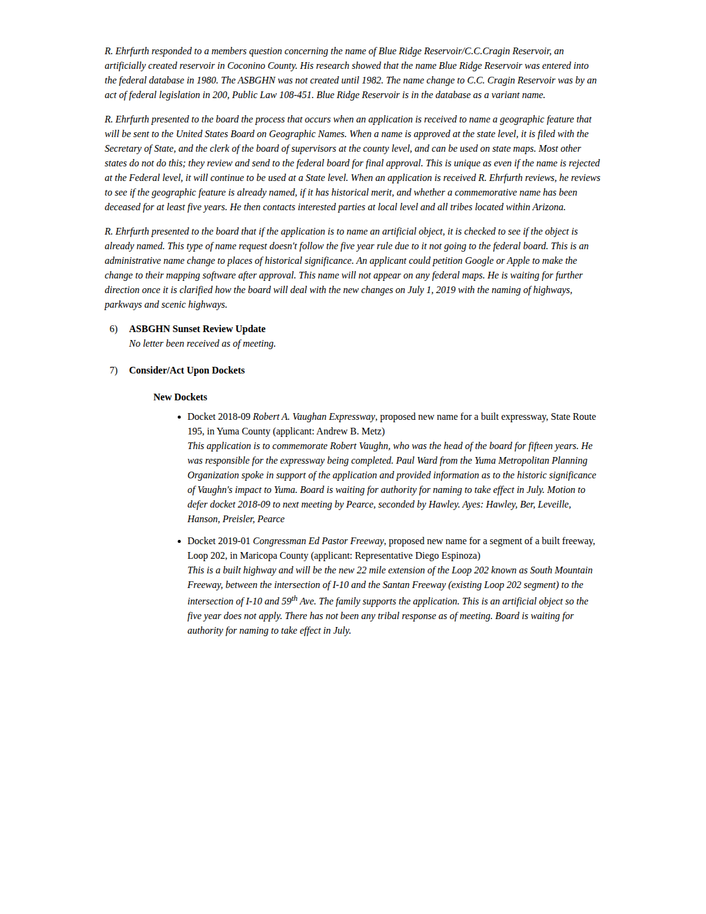R. Ehrfurth responded to a members question concerning the name of Blue Ridge Reservoir/C.C.Cragin Reservoir, an artificially created reservoir in Coconino County. His research showed that the name Blue Ridge Reservoir was entered into the federal database in 1980. The ASBGHN was not created until 1982. The name change to C.C. Cragin Reservoir was by an act of federal legislation in 200, Public Law 108-451. Blue Ridge Reservoir is in the database as a variant name.
R. Ehrfurth presented to the board the process that occurs when an application is received to name a geographic feature that will be sent to the United States Board on Geographic Names. When a name is approved at the state level, it is filed with the Secretary of State, and the clerk of the board of supervisors at the county level, and can be used on state maps. Most other states do not do this; they review and send to the federal board for final approval. This is unique as even if the name is rejected at the Federal level, it will continue to be used at a State level. When an application is received R. Ehrfurth reviews, he reviews to see if the geographic feature is already named, if it has historical merit, and whether a commemorative name has been deceased for at least five years. He then contacts interested parties at local level and all tribes located within Arizona.
R. Ehrfurth presented to the board that if the application is to name an artificial object, it is checked to see if the object is already named. This type of name request doesn't follow the five year rule due to it not going to the federal board. This is an administrative name change to places of historical significance. An applicant could petition Google or Apple to make the change to their mapping software after approval. This name will not appear on any federal maps. He is waiting for further direction once it is clarified how the board will deal with the new changes on July 1, 2019 with the naming of highways, parkways and scenic highways.
6) ASBGHN Sunset Review Update
No letter been received as of meeting.
7) Consider/Act Upon Dockets
New Dockets
Docket 2018-09 Robert A. Vaughan Expressway, proposed new name for a built expressway, State Route 195, in Yuma County (applicant: Andrew B. Metz) This application is to commemorate Robert Vaughn, who was the head of the board for fifteen years. He was responsible for the expressway being completed. Paul Ward from the Yuma Metropolitan Planning Organization spoke in support of the application and provided information as to the historic significance of Vaughn's impact to Yuma. Board is waiting for authority for naming to take effect in July. Motion to defer docket 2018-09 to next meeting by Pearce, seconded by Hawley. Ayes: Hawley, Ber, Leveille, Hanson, Preisler, Pearce
Docket 2019-01 Congressman Ed Pastor Freeway, proposed new name for a segment of a built freeway, Loop 202, in Maricopa County (applicant: Representative Diego Espinoza) This is a built highway and will be the new 22 mile extension of the Loop 202 known as South Mountain Freeway, between the intersection of I-10 and the Santan Freeway (existing Loop 202 segment) to the intersection of I-10 and 59th Ave. The family supports the application. This is an artificial object so the five year does not apply. There has not been any tribal response as of meeting. Board is waiting for authority for naming to take effect in July.